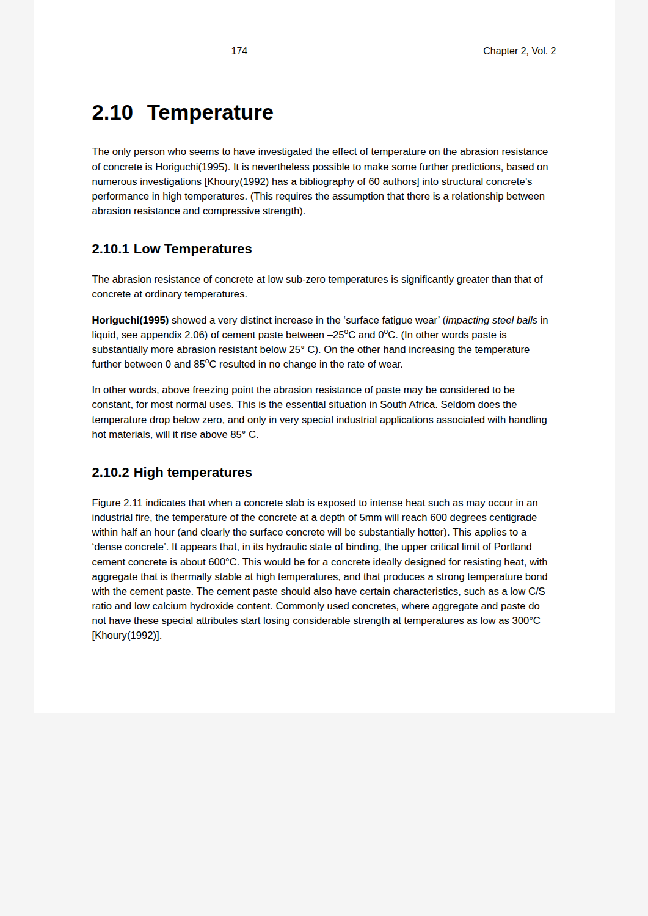174 Chapter 2, Vol. 2
2.10 Temperature
The only person who seems to have investigated the effect of temperature on the abrasion resistance of concrete is Horiguchi(1995). It is nevertheless possible to make some further predictions, based on numerous investigations [Khoury(1992) has a bibliography of 60 authors] into structural concrete’s performance in high temperatures. (This requires the assumption that there is a relationship between abrasion resistance and compressive strength).
2.10.1 Low Temperatures
The abrasion resistance of concrete at low sub-zero temperatures is significantly greater than that of concrete at ordinary temperatures.
Horiguchi(1995) showed a very distinct increase in the ‘surface fatigue wear’ (impacting steel balls in liquid, see appendix 2.06) of cement paste between –25oC and 0oC. (In other words paste is substantially more abrasion resistant below 25° C). On the other hand increasing the temperature further between 0 and 85oC resulted in no change in the rate of wear.
In other words, above freezing point the abrasion resistance of paste may be considered to be constant, for most normal uses. This is the essential situation in South Africa. Seldom does the temperature drop below zero, and only in very special industrial applications associated with handling hot materials, will it rise above 85° C.
2.10.2 High temperatures
Figure 2.11 indicates that when a concrete slab is exposed to intense heat such as may occur in an industrial fire, the temperature of the concrete at a depth of 5mm will reach 600 degrees centigrade within half an hour (and clearly the surface concrete will be substantially hotter). This applies to a ‘dense concrete’. It appears that, in its hydraulic state of binding, the upper critical limit of Portland cement concrete is about 600°C. This would be for a concrete ideally designed for resisting heat, with aggregate that is thermally stable at high temperatures, and that produces a strong temperature bond with the cement paste. The cement paste should also have certain characteristics, such as a low C/S ratio and low calcium hydroxide content. Commonly used concretes, where aggregate and paste do not have these special attributes start losing considerable strength at temperatures as low as 300°C
[Khoury(1992)].